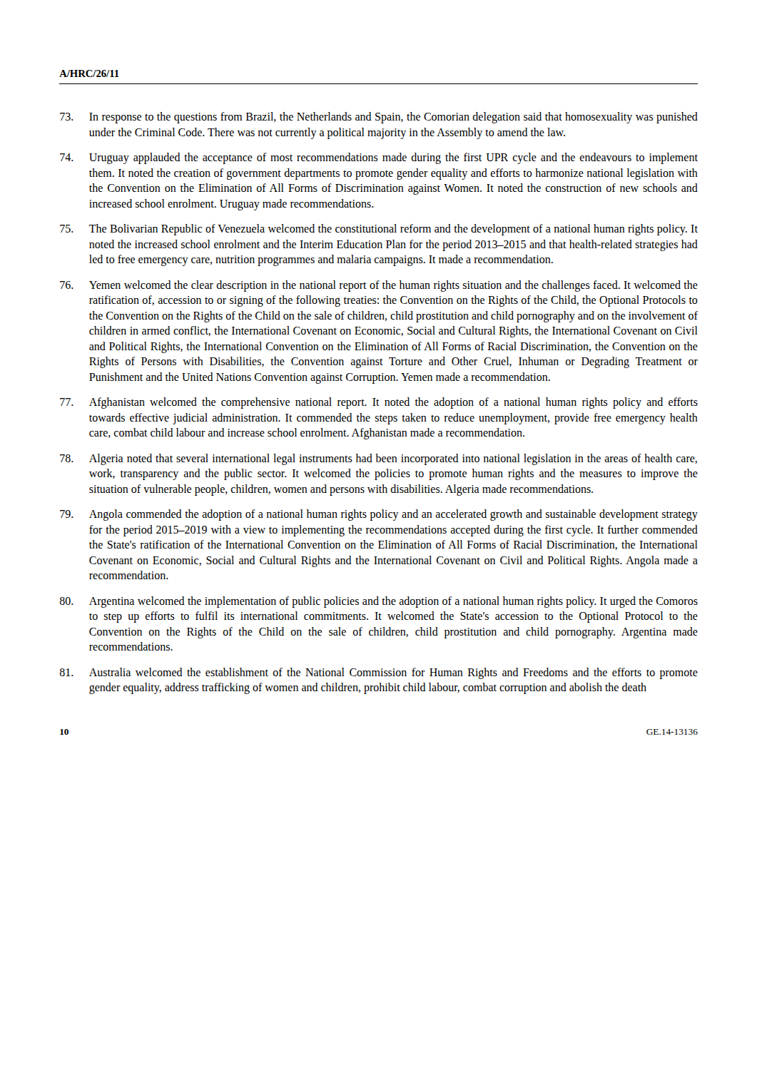A/HRC/26/11
73. In response to the questions from Brazil, the Netherlands and Spain, the Comorian delegation said that homosexuality was punished under the Criminal Code. There was not currently a political majority in the Assembly to amend the law.
74. Uruguay applauded the acceptance of most recommendations made during the first UPR cycle and the endeavours to implement them. It noted the creation of government departments to promote gender equality and efforts to harmonize national legislation with the Convention on the Elimination of All Forms of Discrimination against Women. It noted the construction of new schools and increased school enrolment. Uruguay made recommendations.
75. The Bolivarian Republic of Venezuela welcomed the constitutional reform and the development of a national human rights policy. It noted the increased school enrolment and the Interim Education Plan for the period 2013–2015 and that health-related strategies had led to free emergency care, nutrition programmes and malaria campaigns. It made a recommendation.
76. Yemen welcomed the clear description in the national report of the human rights situation and the challenges faced. It welcomed the ratification of, accession to or signing of the following treaties: the Convention on the Rights of the Child, the Optional Protocols to the Convention on the Rights of the Child on the sale of children, child prostitution and child pornography and on the involvement of children in armed conflict, the International Covenant on Economic, Social and Cultural Rights, the International Covenant on Civil and Political Rights, the International Convention on the Elimination of All Forms of Racial Discrimination, the Convention on the Rights of Persons with Disabilities, the Convention against Torture and Other Cruel, Inhuman or Degrading Treatment or Punishment and the United Nations Convention against Corruption. Yemen made a recommendation.
77. Afghanistan welcomed the comprehensive national report. It noted the adoption of a national human rights policy and efforts towards effective judicial administration. It commended the steps taken to reduce unemployment, provide free emergency health care, combat child labour and increase school enrolment. Afghanistan made a recommendation.
78. Algeria noted that several international legal instruments had been incorporated into national legislation in the areas of health care, work, transparency and the public sector. It welcomed the policies to promote human rights and the measures to improve the situation of vulnerable people, children, women and persons with disabilities. Algeria made recommendations.
79. Angola commended the adoption of a national human rights policy and an accelerated growth and sustainable development strategy for the period 2015–2019 with a view to implementing the recommendations accepted during the first cycle. It further commended the State's ratification of the International Convention on the Elimination of All Forms of Racial Discrimination, the International Covenant on Economic, Social and Cultural Rights and the International Covenant on Civil and Political Rights. Angola made a recommendation.
80. Argentina welcomed the implementation of public policies and the adoption of a national human rights policy. It urged the Comoros to step up efforts to fulfil its international commitments. It welcomed the State's accession to the Optional Protocol to the Convention on the Rights of the Child on the sale of children, child prostitution and child pornography. Argentina made recommendations.
81. Australia welcomed the establishment of the National Commission for Human Rights and Freedoms and the efforts to promote gender equality, address trafficking of women and children, prohibit child labour, combat corruption and abolish the death
10 GE.14-13136